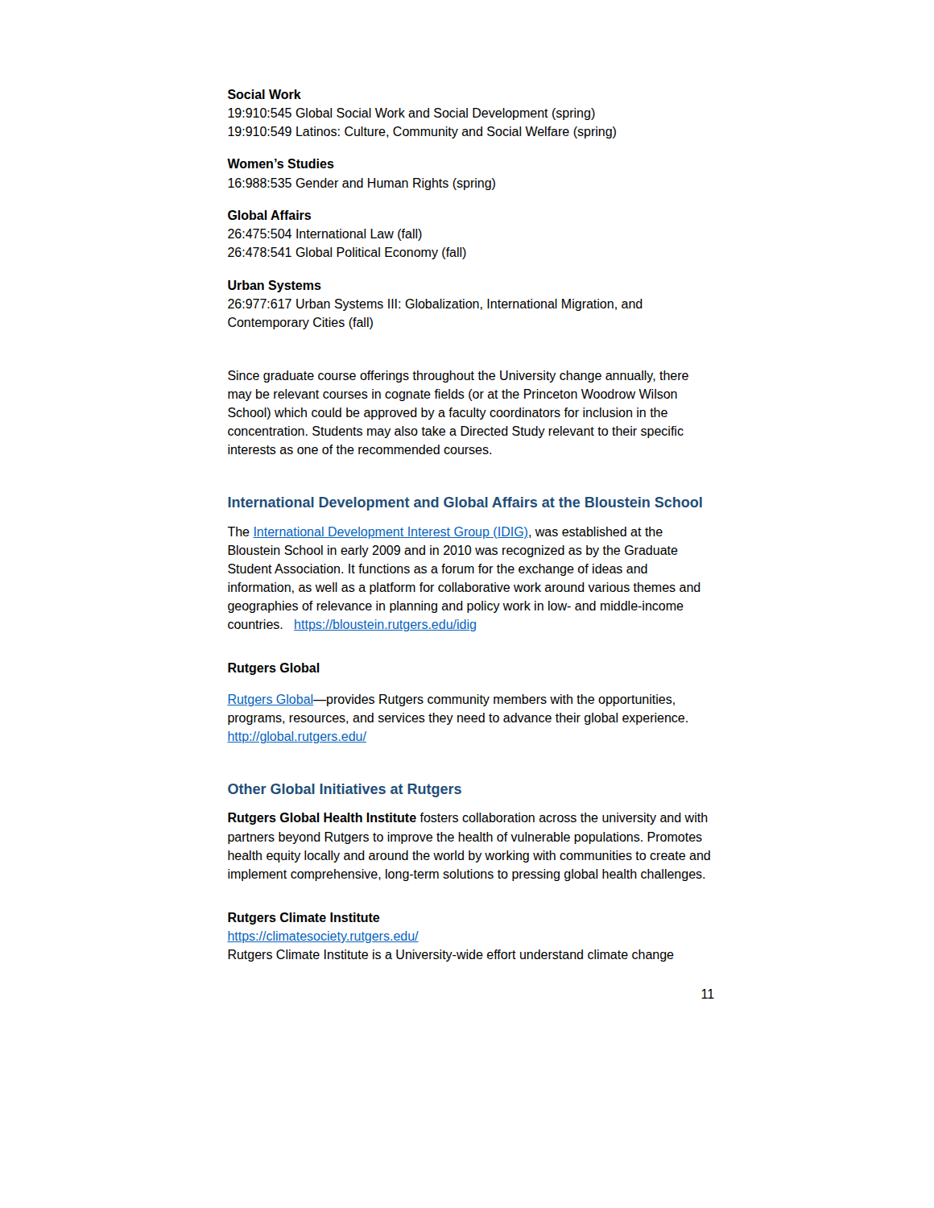Social Work
19:910:545 Global Social Work and Social Development (spring)
19:910:549 Latinos: Culture, Community and Social Welfare (spring)
Women’s Studies
16:988:535 Gender and Human Rights (spring)
Global Affairs
26:475:504 International Law (fall)
26:478:541 Global Political Economy (fall)
Urban Systems
26:977:617 Urban Systems III: Globalization, International Migration, and Contemporary Cities (fall)
Since graduate course offerings throughout the University change annually, there may be relevant courses in cognate fields (or at the Princeton Woodrow Wilson School) which could be approved by a faculty coordinators for inclusion in the concentration. Students may also take a Directed Study relevant to their specific interests as one of the recommended courses.
International Development and Global Affairs at the Bloustein School
The International Development Interest Group (IDIG), was established at the Bloustein School in early 2009 and in 2010 was recognized as by the Graduate Student Association. It functions as a forum for the exchange of ideas and information, as well as a platform for collaborative work around various themes and geographies of relevance in planning and policy work in low- and middle-income countries. https://bloustein.rutgers.edu/idig
Rutgers Global
Rutgers Global—provides Rutgers community members with the opportunities, programs, resources, and services they need to advance their global experience. http://global.rutgers.edu/
Other Global Initiatives at Rutgers
Rutgers Global Health Institute fosters collaboration across the university and with partners beyond Rutgers to improve the health of vulnerable populations. Promotes health equity locally and around the world by working with communities to create and implement comprehensive, long-term solutions to pressing global health challenges.
Rutgers Climate Institute
https://climatesociety.rutgers.edu/
Rutgers Climate Institute is a University-wide effort understand climate change
11